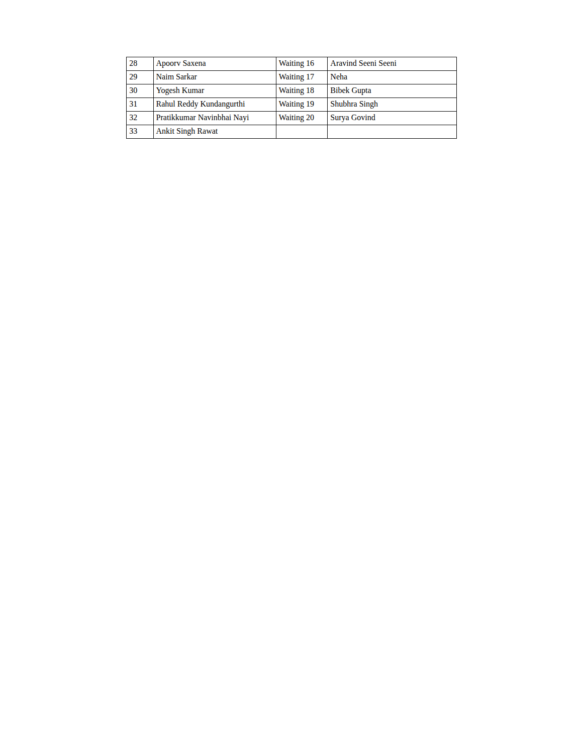| 28 | Apoorv Saxena | Waiting 16 | Aravind Seeni Seeni |
| 29 | Naim Sarkar | Waiting 17 | Neha |
| 30 | Yogesh Kumar | Waiting 18 | Bibek Gupta |
| 31 | Rahul Reddy Kundangurthi | Waiting 19 | Shubhra Singh |
| 32 | Pratikkumar Navinbhai Nayi | Waiting 20 | Surya Govind |
| 33 | Ankit Singh Rawat | | |